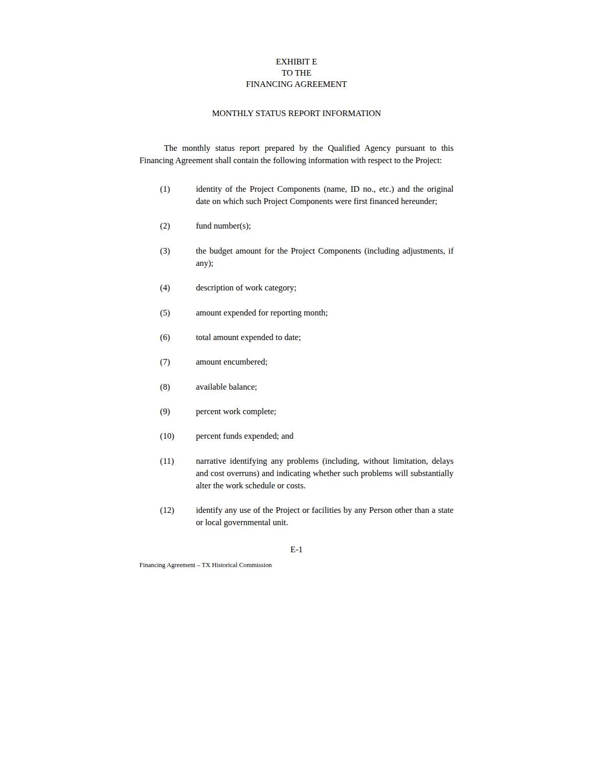EXHIBIT E
TO THE
FINANCING AGREEMENT
MONTHLY STATUS REPORT INFORMATION
The monthly status report prepared by the Qualified Agency pursuant to this Financing Agreement shall contain the following information with respect to the Project:
(1) identity of the Project Components (name, ID no., etc.) and the original date on which such Project Components were first financed hereunder;
(2) fund number(s);
(3) the budget amount for the Project Components (including adjustments, if any);
(4) description of work category;
(5) amount expended for reporting month;
(6) total amount expended to date;
(7) amount encumbered;
(8) available balance;
(9) percent work complete;
(10) percent funds expended; and
(11) narrative identifying any problems (including, without limitation, delays and cost overruns) and indicating whether such problems will substantially alter the work schedule or costs.
(12) identify any use of the Project or facilities by any Person other than a state or local governmental unit.
E-1
Financing Agreement – TX Historical Commission